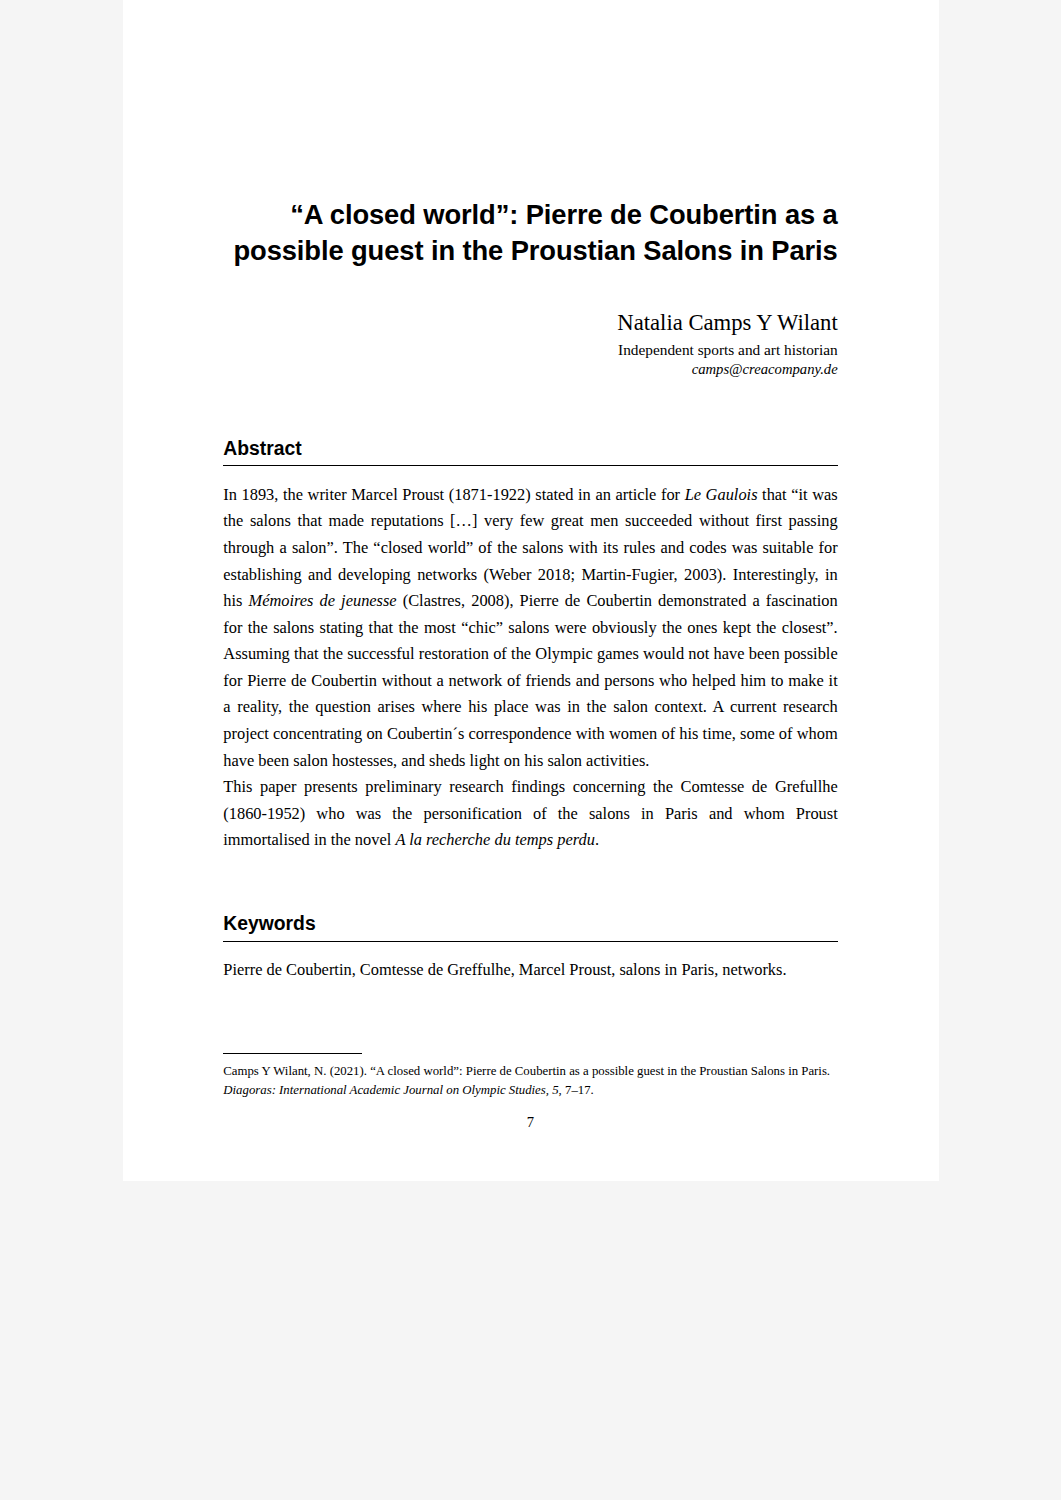“A closed world”: Pierre de Coubertin as a possible guest in the Proustian Salons in Paris
Natalia Camps Y Wilant
Independent sports and art historian
camps@creacompany.de
Abstract
In 1893, the writer Marcel Proust (1871-1922) stated in an article for Le Gaulois that “it was the salons that made reputations […] very few great men succeeded without first passing through a salon”. The “closed world” of the salons with its rules and codes was suitable for establishing and developing networks (Weber 2018; Martin-Fugier, 2003). Interestingly, in his Mémoires de jeunesse (Clastres, 2008), Pierre de Coubertin demonstrated a fascination for the salons stating that the most “chic” salons were obviously the ones kept the closest”. Assuming that the successful restoration of the Olympic games would not have been possible for Pierre de Coubertin without a network of friends and persons who helped him to make it a reality, the question arises where his place was in the salon context. A current research project concentrating on Coubertin´s correspondence with women of his time, some of whom have been salon hostesses, and sheds light on his salon activities.
This paper presents preliminary research findings concerning the Comtesse de Grefullhe (1860-1952) who was the personification of the salons in Paris and whom Proust immortalised in the novel A la recherche du temps perdu.
Keywords
Pierre de Coubertin, Comtesse de Greffulhe, Marcel Proust, salons in Paris, networks.
Camps Y Wilant, N. (2021). “A closed world”: Pierre de Coubertin as a possible guest in the Proustian Salons in Paris. Diagoras: International Academic Journal on Olympic Studies, 5, 7–17.
7